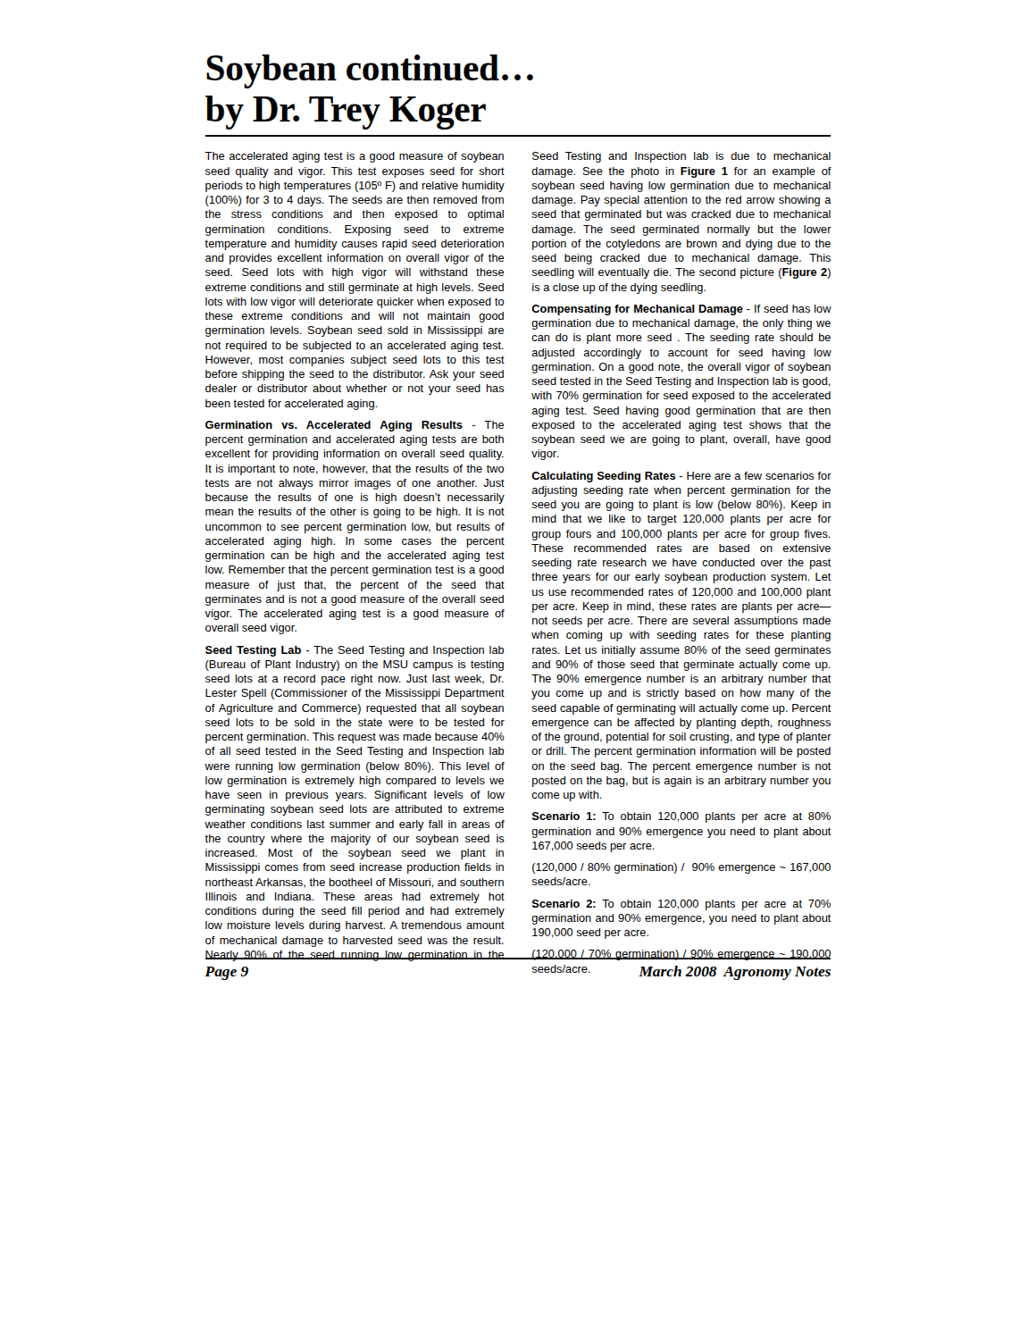Soybean continued…
by Dr. Trey Koger
The accelerated aging test is a good measure of soybean seed quality and vigor. This test exposes seed for short periods to high temperatures (105º F) and relative humidity (100%) for 3 to 4 days. The seeds are then removed from the stress conditions and then exposed to optimal germination conditions. Exposing seed to extreme temperature and humidity causes rapid seed deterioration and provides excellent information on overall vigor of the seed. Seed lots with high vigor will withstand these extreme conditions and still germinate at high levels. Seed lots with low vigor will deteriorate quicker when exposed to these extreme conditions and will not maintain good germination levels. Soybean seed sold in Mississippi are not required to be subjected to an accelerated aging test. However, most companies subject seed lots to this test before shipping the seed to the distributor. Ask your seed dealer or distributor about whether or not your seed has been tested for accelerated aging.
Germination vs. Accelerated Aging Results - The percent germination and accelerated aging tests are both excellent for providing information on overall seed quality. It is important to note, however, that the results of the two tests are not always mirror images of one another. Just because the results of one is high doesn’t necessarily mean the results of the other is going to be high. It is not uncommon to see percent germination low, but results of accelerated aging high. In some cases the percent germination can be high and the accelerated aging test low. Remember that the percent germination test is a good measure of just that, the percent of the seed that germinates and is not a good measure of the overall seed vigor. The accelerated aging test is a good measure of overall seed vigor.
Seed Testing Lab - The Seed Testing and Inspection lab (Bureau of Plant Industry) on the MSU campus is testing seed lots at a record pace right now. Just last week, Dr. Lester Spell (Commissioner of the Mississippi Department of Agriculture and Commerce) requested that all soybean seed lots to be sold in the state were to be tested for percent germination. This request was made because 40% of all seed tested in the Seed Testing and Inspection lab were running low germination (below 80%). This level of low germination is extremely high compared to levels we have seen in previous years. Significant levels of low germinating soybean seed lots are attributed to extreme weather conditions last summer and early fall in areas of the country where the majority of our soybean seed is increased. Most of the soybean seed we plant in Mississippi comes from seed increase production fields in northeast Arkansas, the bootheel of Missouri, and southern Illinois and Indiana. These areas had extremely hot conditions during the seed fill period and had extremely low moisture levels during harvest. A tremendous amount of mechanical damage to harvested seed was the result. Nearly 90% of the seed running low germination in the Seed Testing and Inspection lab is due to mechanical damage. See the photo in Figure 1 for an example of soybean seed having low germination due to mechanical damage. Pay special attention to the red arrow showing a seed that germinated but was cracked due to mechanical damage. The seed germinated normally but the lower portion of the cotyledons are brown and dying due to the seed being cracked due to mechanical damage. This seedling will eventually die. The second picture (Figure 2) is a close up of the dying seedling.
Compensating for Mechanical Damage - If seed has low germination due to mechanical damage, the only thing we can do is plant more seed . The seeding rate should be adjusted accordingly to account for seed having low germination. On a good note, the overall vigor of soybean seed tested in the Seed Testing and Inspection lab is good, with 70% germination for seed exposed to the accelerated aging test. Seed having good germination that are then exposed to the accelerated aging test shows that the soybean seed we are going to plant, overall, have good vigor.
Calculating Seeding Rates - Here are a few scenarios for adjusting seeding rate when percent germination for the seed you are going to plant is low (below 80%). Keep in mind that we like to target 120,000 plants per acre for group fours and 100,000 plants per acre for group fives. These recommended rates are based on extensive seeding rate research we have conducted over the past three years for our early soybean production system. Let us use recommended rates of 120,000 and 100,000 plant per acre. Keep in mind, these rates are plants per acre—not seeds per acre. There are several assumptions made when coming up with seeding rates for these planting rates. Let us initially assume 80% of the seed germinates and 90% of those seed that germinate actually come up. The 90% emergence number is an arbitrary number that you come up and is strictly based on how many of the seed capable of germinating will actually come up. Percent emergence can be affected by planting depth, roughness of the ground, potential for soil crusting, and type of planter or drill. The percent germination information will be posted on the seed bag. The percent emergence number is not posted on the bag, but is again is an arbitrary number you come up with.
Scenario 1: To obtain 120,000 plants per acre at 80% germination and 90% emergence you need to plant about 167,000 seeds per acre.
(120,000 / 80% germination) / 90% emergence ~ 167,000 seeds/acre.
Scenario 2: To obtain 120,000 plants per acre at 70% germination and 90% emergence, you need to plant about 190,000 seed per acre.
(120,000 / 70% germination) / 90% emergence ~ 190,000 seeds/acre.
Page 9 March 2008 Agronomy Notes